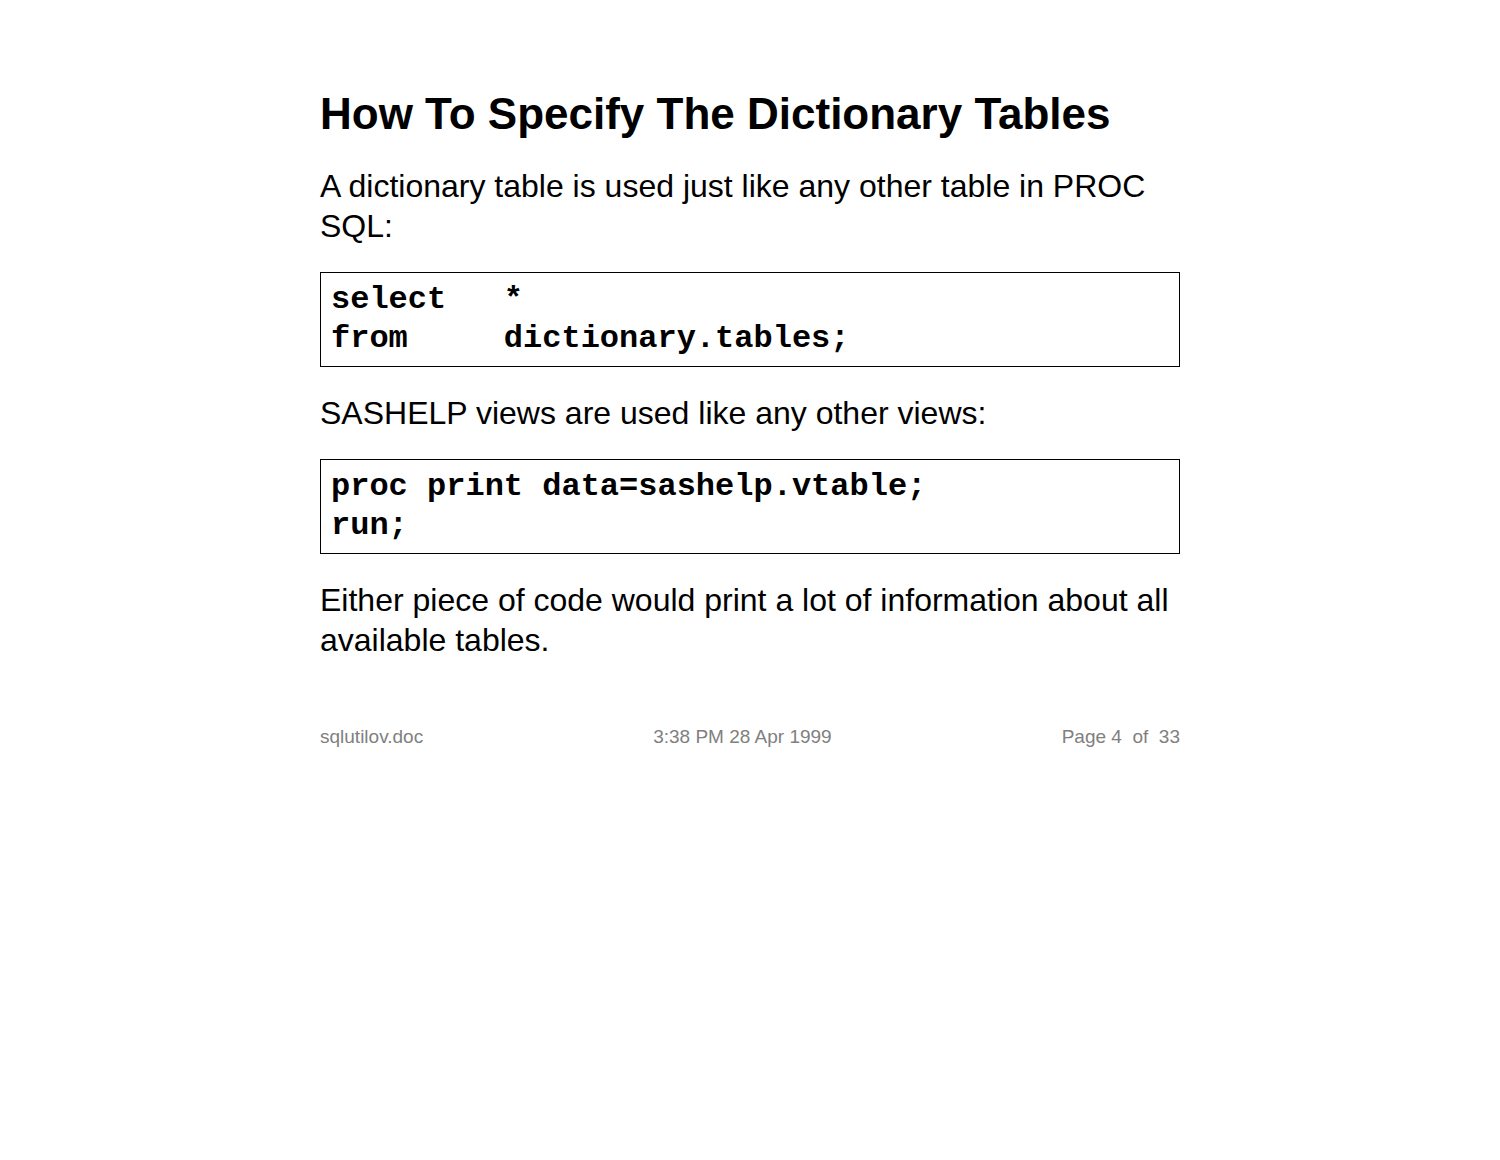How To Specify The Dictionary Tables
A dictionary table is used just like any other table in PROC SQL:
select   *
from     dictionary.tables;
SASHELP views are used like any other views:
proc print data=sashelp.vtable;
run;
Either piece of code would print a lot of information about all available tables.
sqlutilov.doc 3:38 PM 28 Apr 1999 Page 4 of 33